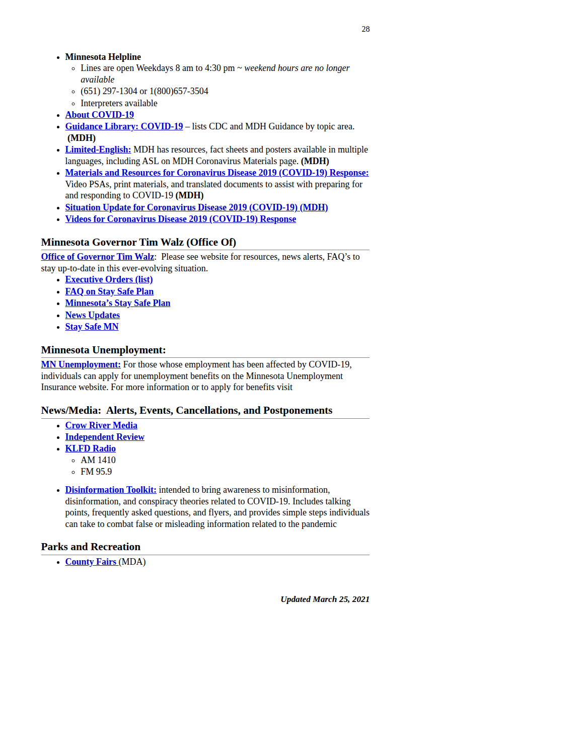28
Minnesota Helpline
Lines are open Weekdays 8 am to 4:30 pm ~ weekend hours are no longer available
(651) 297-1304 or 1(800)657-3504
Interpreters available
About COVID-19
Guidance Library: COVID-19 – lists CDC and MDH Guidance by topic area. (MDH)
Limited-English: MDH has resources, fact sheets and posters available in multiple languages, including ASL on MDH Coronavirus Materials page. (MDH)
Materials and Resources for Coronavirus Disease 2019 (COVID-19) Response: Video PSAs, print materials, and translated documents to assist with preparing for and responding to COVID-19 (MDH)
Situation Update for Coronavirus Disease 2019 (COVID-19) (MDH)
Videos for Coronavirus Disease 2019 (COVID-19) Response
Minnesota Governor Tim Walz (Office Of)
Office of Governor Tim Walz: Please see website for resources, news alerts, FAQ’s to stay up-to-date in this ever-evolving situation.
Executive Orders (list)
FAQ on Stay Safe Plan
Minnesota’s Stay Safe Plan
News Updates
Stay Safe MN
Minnesota Unemployment:
MN Unemployment: For those whose employment has been affected by COVID-19, individuals can apply for unemployment benefits on the Minnesota Unemployment Insurance website. For more information or to apply for benefits visit
News/Media: Alerts, Events, Cancellations, and Postponements
Crow River Media
Independent Review
KLFD Radio
AM 1410
FM 95.9
Disinformation Toolkit: intended to bring awareness to misinformation, disinformation, and conspiracy theories related to COVID-19. Includes talking points, frequently asked questions, and flyers, and provides simple steps individuals can take to combat false or misleading information related to the pandemic
Parks and Recreation
County Fairs (MDA)
Updated March 25, 2021